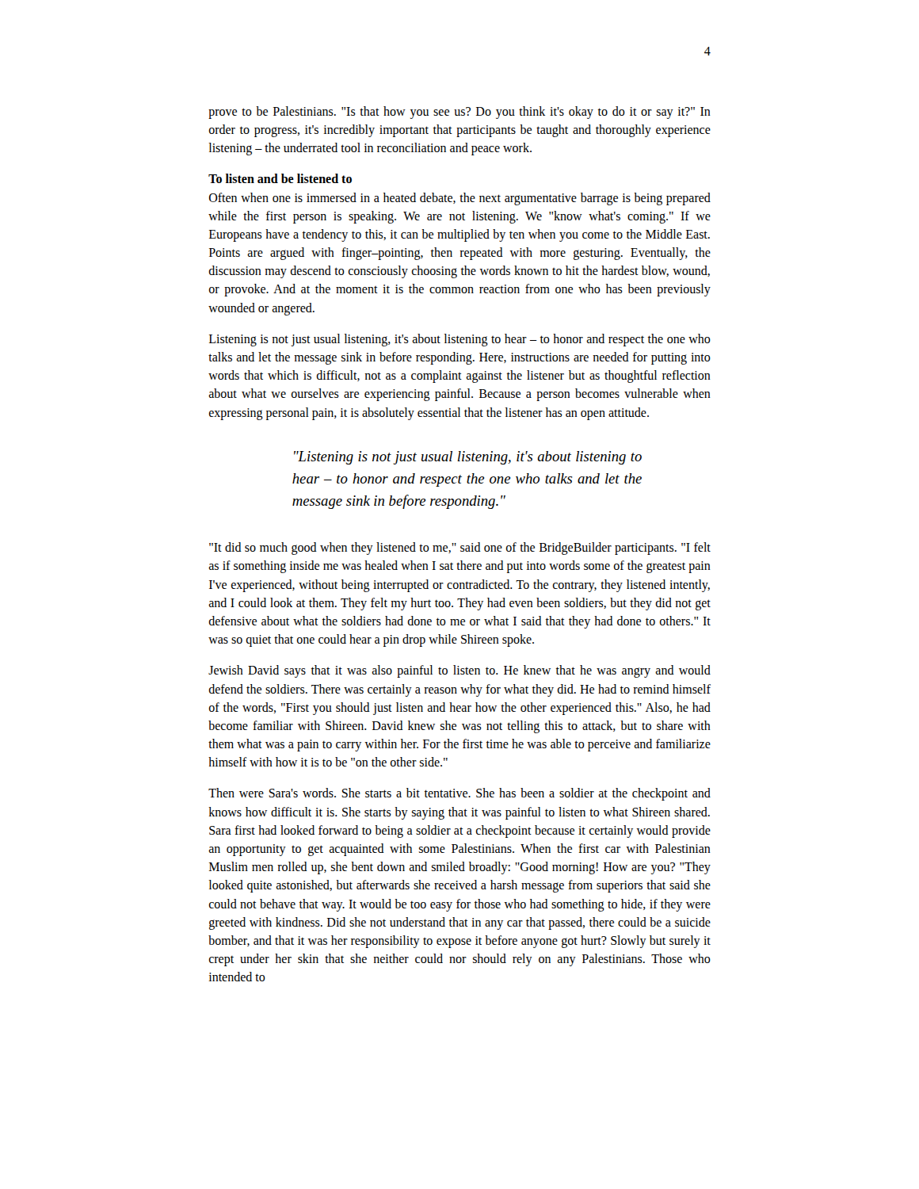4
prove to be Palestinians. "Is that how you see us? Do you think it's okay to do it or say it?" In order to progress, it's incredibly important that participants be taught and thoroughly experience listening – the underrated tool in reconciliation and peace work.
To listen and be listened to
Often when one is immersed in a heated debate, the next argumentative barrage is being prepared while the first person is speaking. We are not listening. We "know what's coming." If we Europeans have a tendency to this, it can be multiplied by ten when you come to the Middle East. Points are argued with finger–pointing, then repeated with more gesturing. Eventually, the discussion may descend to consciously choosing the words known to hit the hardest blow, wound, or provoke. And at the moment it is the common reaction from one who has been previously wounded or angered.
Listening is not just usual listening, it's about listening to hear – to honor and respect the one who talks and let the message sink in before responding. Here, instructions are needed for putting into words that which is difficult, not as a complaint against the listener but as thoughtful reflection about what we ourselves are experiencing painful. Because a person becomes vulnerable when expressing personal pain, it is absolutely essential that the listener has an open attitude.
"Listening is not just usual listening, it's about listening to hear – to honor and respect the one who talks and let the message sink in before responding."
"It did so much good when they listened to me," said one of the BridgeBuilder participants. "I felt as if something inside me was healed when I sat there and put into words some of the greatest pain I've experienced, without being interrupted or contradicted. To the contrary, they listened intently, and I could look at them. They felt my hurt too. They had even been soldiers, but they did not get defensive about what the soldiers had done to me or what I said that they had done to others." It was so quiet that one could hear a pin drop while Shireen spoke.
Jewish David says that it was also painful to listen to. He knew that he was angry and would defend the soldiers. There was certainly a reason why for what they did. He had to remind himself of the words, "First you should just listen and hear how the other experienced this." Also, he had become familiar with Shireen. David knew she was not telling this to attack, but to share with them what was a pain to carry within her. For the first time he was able to perceive and familiarize himself with how it is to be "on the other side."
Then were Sara's words. She starts a bit tentative. She has been a soldier at the checkpoint and knows how difficult it is. She starts by saying that it was painful to listen to what Shireen shared. Sara first had looked forward to being a soldier at a checkpoint because it certainly would provide an opportunity to get acquainted with some Palestinians. When the first car with Palestinian Muslim men rolled up, she bent down and smiled broadly: "Good morning! How are you? "They looked quite astonished, but afterwards she received a harsh message from superiors that said she could not behave that way. It would be too easy for those who had something to hide, if they were greeted with kindness. Did she not understand that in any car that passed, there could be a suicide bomber, and that it was her responsibility to expose it before anyone got hurt? Slowly but surely it crept under her skin that she neither could nor should rely on any Palestinians. Those who intended to